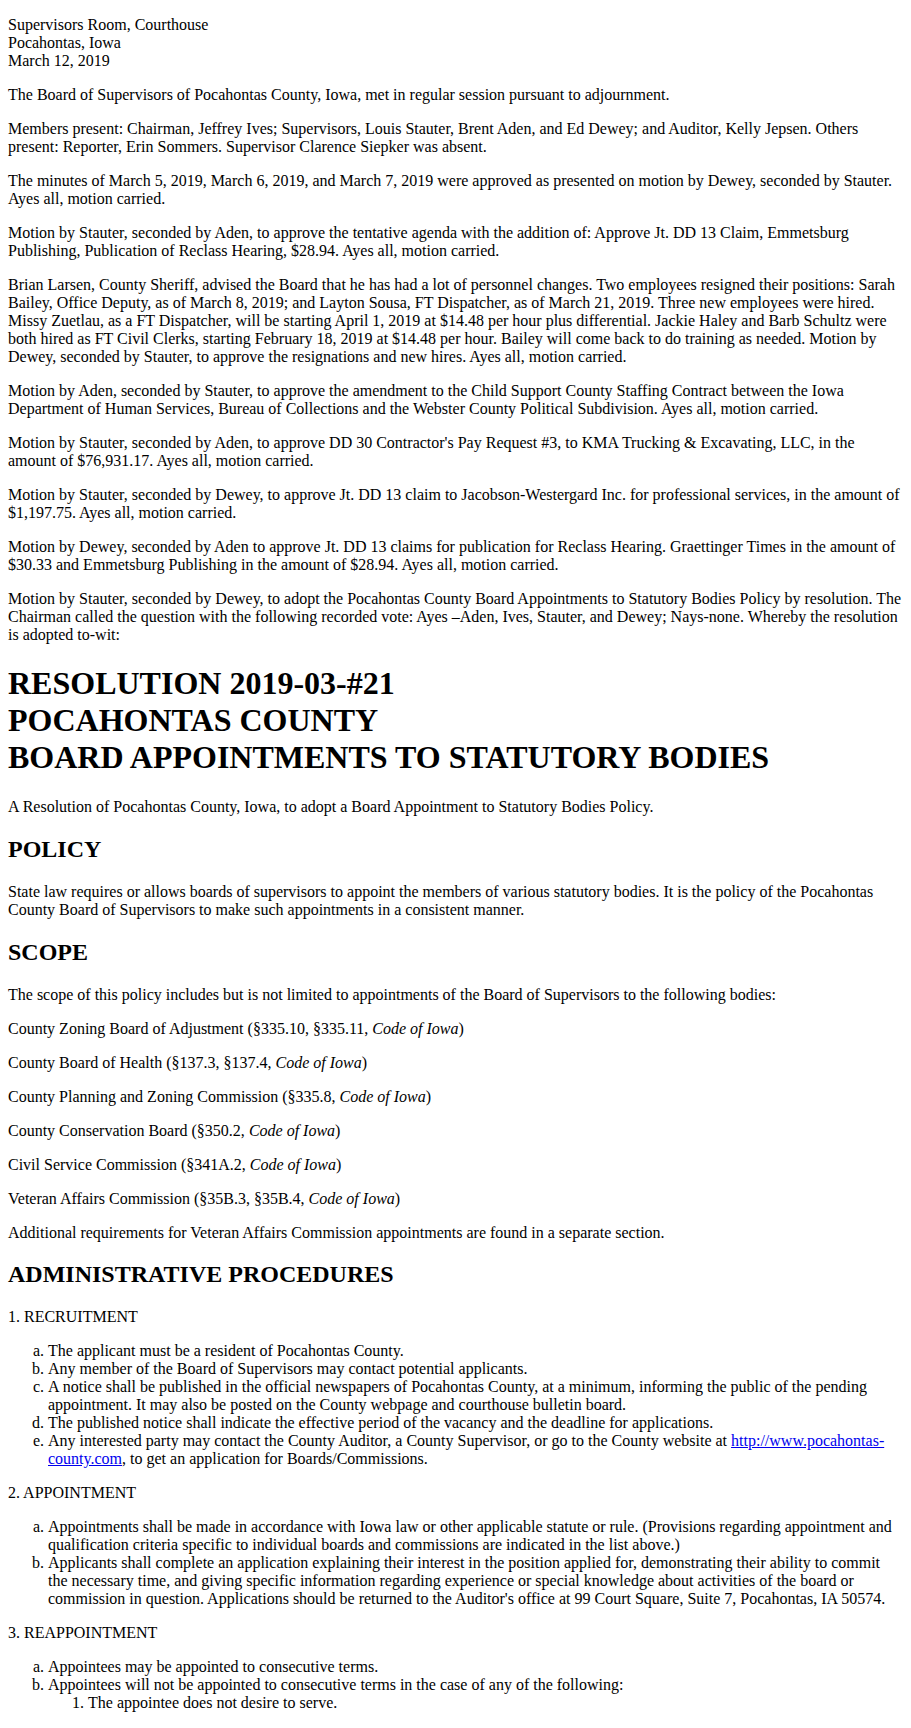Supervisors Room, Courthouse
Pocahontas, Iowa
March 12, 2019
The Board of Supervisors of Pocahontas County, Iowa, met in regular session pursuant to adjournment.
Members present: Chairman, Jeffrey Ives; Supervisors, Louis Stauter, Brent Aden, and Ed Dewey; and Auditor, Kelly Jepsen. Others present: Reporter, Erin Sommers. Supervisor Clarence Siepker was absent.
The minutes of March 5, 2019, March 6, 2019, and March 7, 2019 were approved as presented on motion by Dewey, seconded by Stauter. Ayes all, motion carried.
Motion by Stauter, seconded by Aden, to approve the tentative agenda with the addition of: Approve Jt. DD 13 Claim, Emmetsburg Publishing, Publication of Reclass Hearing, $28.94. Ayes all, motion carried.
Brian Larsen, County Sheriff, advised the Board that he has had a lot of personnel changes. Two employees resigned their positions: Sarah Bailey, Office Deputy, as of March 8, 2019; and Layton Sousa, FT Dispatcher, as of March 21, 2019. Three new employees were hired. Missy Zuetlau, as a FT Dispatcher, will be starting April 1, 2019 at $14.48 per hour plus differential. Jackie Haley and Barb Schultz were both hired as FT Civil Clerks, starting February 18, 2019 at $14.48 per hour. Bailey will come back to do training as needed. Motion by Dewey, seconded by Stauter, to approve the resignations and new hires. Ayes all, motion carried.
Motion by Aden, seconded by Stauter, to approve the amendment to the Child Support County Staffing Contract between the Iowa Department of Human Services, Bureau of Collections and the Webster County Political Subdivision. Ayes all, motion carried.
Motion by Stauter, seconded by Aden, to approve DD 30 Contractor's Pay Request #3, to KMA Trucking & Excavating, LLC, in the amount of $76,931.17. Ayes all, motion carried.
Motion by Stauter, seconded by Dewey, to approve Jt. DD 13 claim to Jacobson-Westergard Inc. for professional services, in the amount of $1,197.75. Ayes all, motion carried.
Motion by Dewey, seconded by Aden to approve Jt. DD 13 claims for publication for Reclass Hearing. Graettinger Times in the amount of $30.33 and Emmetsburg Publishing in the amount of $28.94. Ayes all, motion carried.
Motion by Stauter, seconded by Dewey, to adopt the Pocahontas County Board Appointments to Statutory Bodies Policy by resolution. The Chairman called the question with the following recorded vote: Ayes –Aden, Ives, Stauter, and Dewey; Nays-none. Whereby the resolution is adopted to-wit:
RESOLUTION 2019-03-#21
POCAHONTAS COUNTY
BOARD APPOINTMENTS TO STATUTORY BODIES
A Resolution of Pocahontas County, Iowa, to adopt a Board Appointment to Statutory Bodies Policy.
POLICY
State law requires or allows boards of supervisors to appoint the members of various statutory bodies. It is the policy of the Pocahontas County Board of Supervisors to make such appointments in a consistent manner.
SCOPE
The scope of this policy includes but is not limited to appointments of the Board of Supervisors to the following bodies:
County Zoning Board of Adjustment (§335.10, §335.11, Code of Iowa)
County Board of Health (§137.3, §137.4, Code of Iowa)
County Planning and Zoning Commission (§335.8, Code of Iowa)
County Conservation Board (§350.2, Code of Iowa)
Civil Service Commission (§341A.2, Code of Iowa)
Veteran Affairs Commission (§35B.3, §35B.4, Code of Iowa)
Additional requirements for Veteran Affairs Commission appointments are found in a separate section.
ADMINISTRATIVE PROCEDURES
1. RECRUITMENT
The applicant must be a resident of Pocahontas County.
Any member of the Board of Supervisors may contact potential applicants.
A notice shall be published in the official newspapers of Pocahontas County, at a minimum, informing the public of the pending appointment. It may also be posted on the County webpage and courthouse bulletin board.
The published notice shall indicate the effective period of the vacancy and the deadline for applications.
Any interested party may contact the County Auditor, a County Supervisor, or go to the County website at http://www.pocahontas-county.com, to get an application for Boards/Commissions.
2. APPOINTMENT
Appointments shall be made in accordance with Iowa law or other applicable statute or rule. (Provisions regarding appointment and qualification criteria specific to individual boards and commissions are indicated in the list above.)
Applicants shall complete an application explaining their interest in the position applied for, demonstrating their ability to commit the necessary time, and giving specific information regarding experience or special knowledge about activities of the board or commission in question. Applications should be returned to the Auditor's office at 99 Court Square, Suite 7, Pocahontas, IA 50574.
3. REAPPOINTMENT
Appointees may be appointed to consecutive terms.
Appointees will not be appointed to consecutive terms in the case of any of the following:
The appointee does not desire to serve.